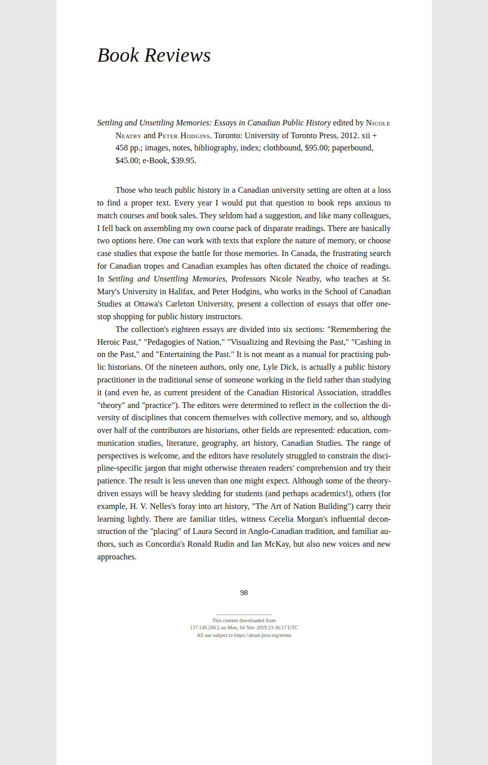Book Reviews
Settling and Unsettling Memories: Essays in Canadian Public History edited by Nicole Neatby and Peter Hodgins. Toronto: University of Toronto Press, 2012. xii + 458 pp.; images, notes, bibliography, index; clothbound, $95.00; paperbound, $45.00; e-Book, $39.95.
Those who teach public history in a Canadian university setting are often at a loss to find a proper text. Every year I would put that question to book reps anxious to match courses and book sales. They seldom had a suggestion, and like many colleagues, I fell back on assembling my own course pack of disparate readings. There are basically two options here. One can work with texts that explore the nature of memory, or choose case studies that expose the battle for those memories. In Canada, the frustrating search for Canadian tropes and Canadian examples has often dictated the choice of readings. In Settling and Unsettling Memories, Professors Nicole Neatby, who teaches at St. Mary's University in Halifax, and Peter Hodgins, who works in the School of Canadian Studies at Ottawa's Carleton University, present a collection of essays that offer one-stop shopping for public history instructors.
The collection's eighteen essays are divided into six sections: "Remembering the Heroic Past," "Pedagogies of Nation," "Visualizing and Revising the Past," "Cashing in on the Past," and "Entertaining the Past." It is not meant as a manual for practising public historians. Of the nineteen authors, only one, Lyle Dick, is actually a public history practitioner in the traditional sense of someone working in the field rather than studying it (and even he, as current president of the Canadian Historical Association, straddles "theory" and "practice"). The editors were determined to reflect in the collection the diversity of disciplines that concern themselves with collective memory, and so, although over half of the contributors are historians, other fields are represented: education, communication studies, literature, geography, art history, Canadian Studies. The range of perspectives is welcome, and the editors have resolutely struggled to constrain the discipline-specific jargon that might otherwise threaten readers' comprehension and try their patience. The result is less uneven than one might expect. Although some of the theory-driven essays will be heavy sledding for students (and perhaps academics!), others (for example, H. V. Nelles's foray into art history, "The Art of Nation Building") carry their learning lightly. There are familiar titles, witness Cecelia Morgan's influential deconstruction of the "placing" of Laura Secord in Anglo-Canadian tradition, and familiar authors, such as Concordia's Ronald Rudin and Ian McKay, but also new voices and new approaches.
98
This content downloaded from
137.149.200.5 on Mon, 04 Nov 2019 23:36:17 UTC
All use subject to https://about.jstor.org/terms